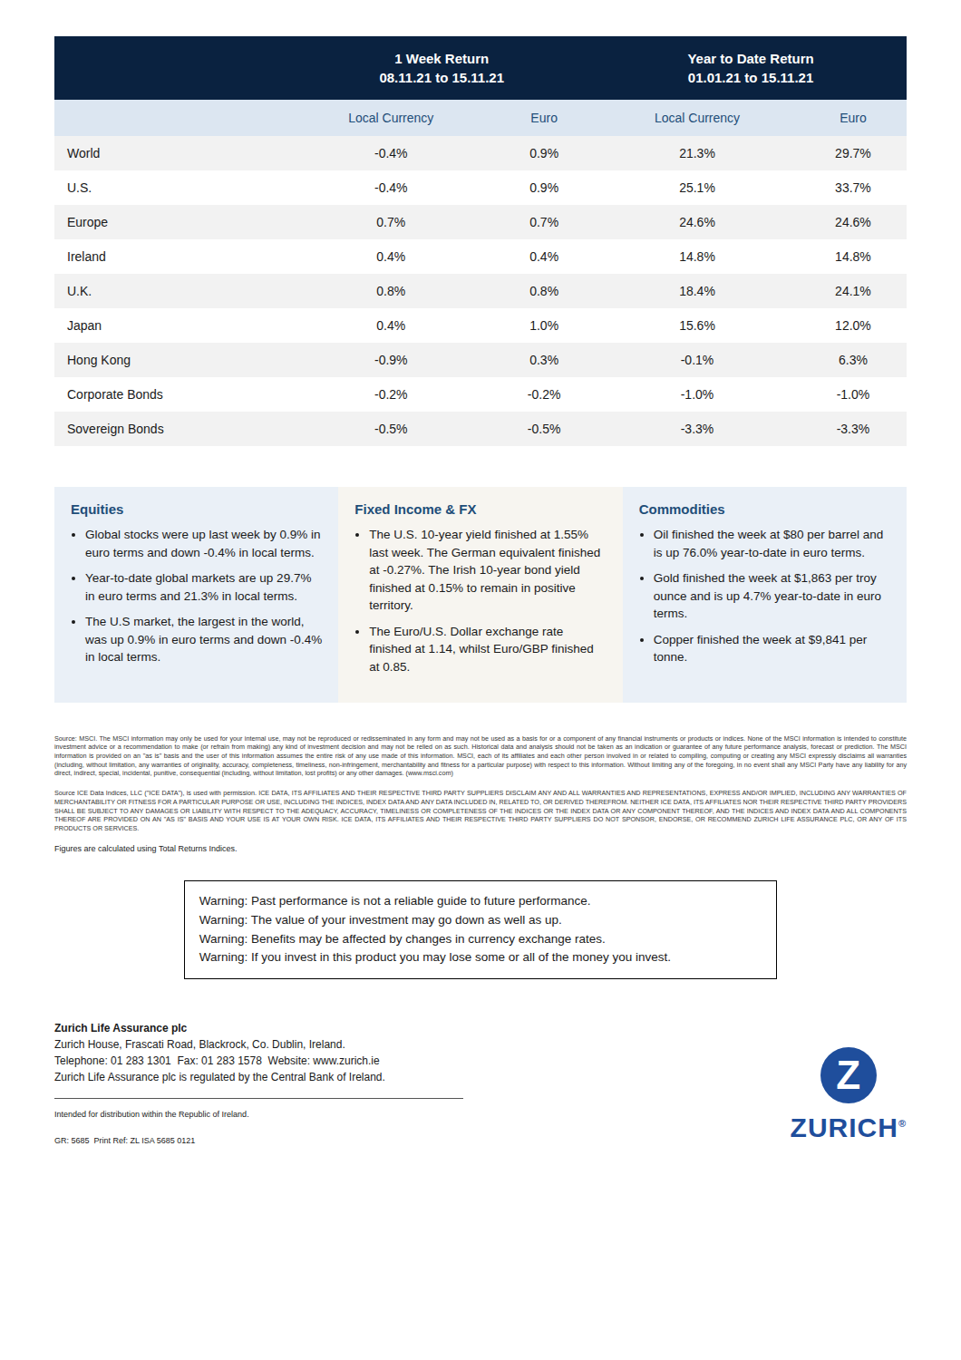| | 1 Week Return 08.11.21 to 15.11.21 | Year to Date Return 01.01.21 to 15.11.21 |
| --- | --- | --- |
| | Local Currency | Euro | Local Currency | Euro |
| World | -0.4% | 0.9% | 21.3% | 29.7% |
| U.S. | -0.4% | 0.9% | 25.1% | 33.7% |
| Europe | 0.7% | 0.7% | 24.6% | 24.6% |
| Ireland | 0.4% | 0.4% | 14.8% | 14.8% |
| U.K. | 0.8% | 0.8% | 18.4% | 24.1% |
| Japan | 0.4% | 1.0% | 15.6% | 12.0% |
| Hong Kong | -0.9% | 0.3% | -0.1% | 6.3% |
| Corporate Bonds | -0.2% | -0.2% | -1.0% | -1.0% |
| Sovereign Bonds | -0.5% | -0.5% | -3.3% | -3.3% |
Equities
Global stocks were up last week by 0.9% in euro terms and down -0.4% in local terms.
Year-to-date global markets are up 29.7% in euro terms and 21.3% in local terms.
The U.S market, the largest in the world, was up 0.9% in euro terms and down -0.4% in local terms.
Fixed Income & FX
The U.S. 10-year yield finished at 1.55% last week. The German equivalent finished at -0.27%. The Irish 10-year bond yield finished at 0.15% to remain in positive territory.
The Euro/U.S. Dollar exchange rate finished at 1.14, whilst Euro/GBP finished at 0.85.
Commodities
Oil finished the week at $80 per barrel and is up 76.0% year-to-date in euro terms.
Gold finished the week at $1,863 per troy ounce and is up 4.7% year-to-date in euro terms.
Copper finished the week at $9,841 per tonne.
Source: MSCI. The MSCI information may only be used for your internal use, may not be reproduced or redisseminated in any form and may not be used as a basis for or a component of any financial instruments or products or indices. None of the MSCI information is intended to constitute investment advice or a recommendation to make (or refrain from making) any kind of investment decision and may not be relied on as such. Historical data and analysis should not be taken as an indication or guarantee of any future performance analysis, forecast or prediction. The MSCI information is provided on an "as is" basis and the user of this information assumes the entire risk of any use made of this information. MSCI, each of its affiliates and each other person involved in or related to compiling, computing or creating any MSCI expressly disclaims all warranties (including, without limitation, any warranties of originality, accuracy, completeness, timeliness, non-infringement, merchantability and fitness for a particular purpose) with respect to this information. Without limiting any of the foregoing, in no event shall any MSCI Party have any liability for any direct, indirect, special, incidental, punitive, consequential (including, without limitation, lost profits) or any other damages. (www.msci.com)
Source ICE Data Indices, LLC ("ICE DATA"), is used with permission. ICE DATA, ITS AFFILIATES AND THEIR RESPECTIVE THIRD PARTY SUPPLIERS DISCLAIM ANY AND ALL WARRANTIES AND REPRESENTATIONS, EXPRESS AND/OR IMPLIED, INCLUDING ANY WARRANTIES OF MERCHANTABILITY OR FITNESS FOR A PARTICULAR PURPOSE OR USE, INCLUDING THE INDICES, INDEX DATA AND ANY DATA INCLUDED IN, RELATED TO, OR DERIVED THEREFROM. NEITHER ICE DATA, ITS AFFILIATES NOR THEIR RESPECTIVE THIRD PARTY PROVIDERS SHALL BE SUBJECT TO ANY DAMAGES OR LIABILITY WITH RESPECT TO THE ADEQUACY, ACCURACY, TIMELINESS OR COMPLETENESS OF THE INDICES OR THE INDEX DATA OR ANY COMPONENT THEREOF, AND THE INDICES AND INDEX DATA AND ALL COMPONENTS THEREOF ARE PROVIDED ON AN "AS IS" BASIS AND YOUR USE IS AT YOUR OWN RISK. ICE DATA, ITS AFFILIATES AND THEIR RESPECTIVE THIRD PARTY SUPPLIERS DO NOT SPONSOR, ENDORSE, OR RECOMMEND ZURICH LIFE ASSURANCE PLC, OR ANY OF ITS PRODUCTS OR SERVICES.
Figures are calculated using Total Returns Indices.
Warning: Past performance is not a reliable guide to future performance.
Warning: The value of your investment may go down as well as up.
Warning: Benefits may be affected by changes in currency exchange rates.
Warning: If you invest in this product you may lose some or all of the money you invest.
Zurich Life Assurance plc
Zurich House, Frascati Road, Blackrock, Co. Dublin, Ireland.
Telephone: 01 283 1301 Fax: 01 283 1578 Website: www.zurich.ie
Zurich Life Assurance plc is regulated by the Central Bank of Ireland.
Intended for distribution within the Republic of Ireland.
GR: 5685 Print Ref: ZL ISA 5685 0121
Z
ZURICH®